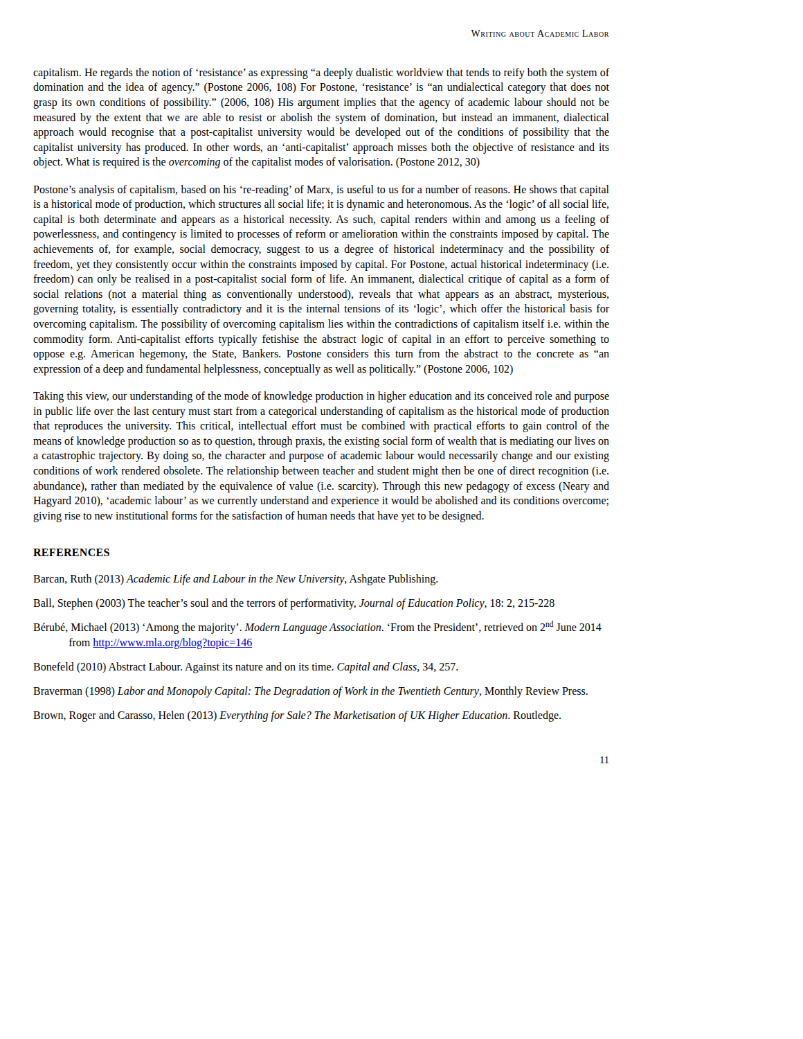Writing about Academic Labor
capitalism. He regards the notion of ‘resistance’ as expressing “a deeply dualistic worldview that tends to reify both the system of domination and the idea of agency.” (Postone 2006, 108) For Postone, ‘resistance’ is “an undialectical category that does not grasp its own conditions of possibility.” (2006, 108) His argument implies that the agency of academic labour should not be measured by the extent that we are able to resist or abolish the system of domination, but instead an immanent, dialectical approach would recognise that a post-capitalist university would be developed out of the conditions of possibility that the capitalist university has produced. In other words, an ‘anti-capitalist’ approach misses both the objective of resistance and its object. What is required is the overcoming of the capitalist modes of valorisation. (Postone 2012, 30)
Postone’s analysis of capitalism, based on his ‘re-reading’ of Marx, is useful to us for a number of reasons. He shows that capital is a historical mode of production, which structures all social life; it is dynamic and heteronomous. As the ‘logic’ of all social life, capital is both determinate and appears as a historical necessity. As such, capital renders within and among us a feeling of powerlessness, and contingency is limited to processes of reform or amelioration within the constraints imposed by capital. The achievements of, for example, social democracy, suggest to us a degree of historical indeterminacy and the possibility of freedom, yet they consistently occur within the constraints imposed by capital. For Postone, actual historical indeterminacy (i.e. freedom) can only be realised in a post-capitalist social form of life. An immanent, dialectical critique of capital as a form of social relations (not a material thing as conventionally understood), reveals that what appears as an abstract, mysterious, governing totality, is essentially contradictory and it is the internal tensions of its ‘logic’, which offer the historical basis for overcoming capitalism. The possibility of overcoming capitalism lies within the contradictions of capitalism itself i.e. within the commodity form. Anti-capitalist efforts typically fetishise the abstract logic of capital in an effort to perceive something to oppose e.g. American hegemony, the State, Bankers. Postone considers this turn from the abstract to the concrete as “an expression of a deep and fundamental helplessness, conceptually as well as politically.” (Postone 2006, 102)
Taking this view, our understanding of the mode of knowledge production in higher education and its conceived role and purpose in public life over the last century must start from a categorical understanding of capitalism as the historical mode of production that reproduces the university. This critical, intellectual effort must be combined with practical efforts to gain control of the means of knowledge production so as to question, through praxis, the existing social form of wealth that is mediating our lives on a catastrophic trajectory. By doing so, the character and purpose of academic labour would necessarily change and our existing conditions of work rendered obsolete. The relationship between teacher and student might then be one of direct recognition (i.e. abundance), rather than mediated by the equivalence of value (i.e. scarcity). Through this new pedagogy of excess (Neary and Hagyard 2010), ‘academic labour’ as we currently understand and experience it would be abolished and its conditions overcome; giving rise to new institutional forms for the satisfaction of human needs that have yet to be designed.
REFERENCES
Barcan, Ruth (2013) Academic Life and Labour in the New University, Ashgate Publishing.
Ball, Stephen (2003) The teacher’s soul and the terrors of performativity, Journal of Education Policy, 18: 2, 215-228
Bérubé, Michael (2013) ‘Among the majority’. Modern Language Association. ‘From the President’, retrieved on 2nd June 2014 from http://www.mla.org/blog?topic=146
Bonefeld (2010) Abstract Labour. Against its nature and on its time. Capital and Class, 34, 257.
Braverman (1998) Labor and Monopoly Capital: The Degradation of Work in the Twentieth Century, Monthly Review Press.
Brown, Roger and Carasso, Helen (2013) Everything for Sale? The Marketisation of UK Higher Education. Routledge.
11